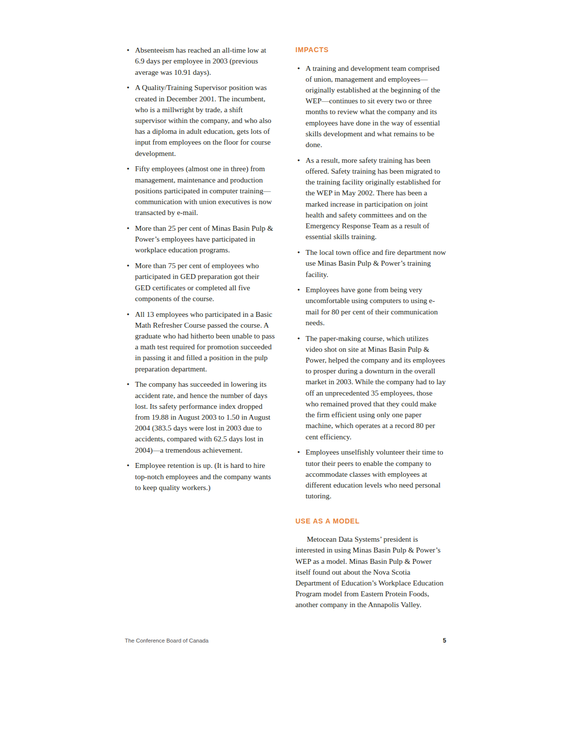Absenteeism has reached an all-time low at 6.9 days per employee in 2003 (previous average was 10.91 days).
A Quality/Training Supervisor position was created in December 2001. The incumbent, who is a millwright by trade, a shift supervisor within the company, and who also has a diploma in adult education, gets lots of input from employees on the floor for course development.
Fifty employees (almost one in three) from management, maintenance and production positions participated in computer training—communication with union executives is now transacted by e-mail.
More than 25 per cent of Minas Basin Pulp & Power’s employees have participated in workplace education programs.
More than 75 per cent of employees who participated in GED preparation got their GED certificates or completed all five components of the course.
All 13 employees who participated in a Basic Math Refresher Course passed the course. A graduate who had hitherto been unable to pass a math test required for promotion succeeded in passing it and filled a position in the pulp preparation department.
The company has succeeded in lowering its accident rate, and hence the number of days lost. Its safety performance index dropped from 19.88 in August 2003 to 1.50 in August 2004 (383.5 days were lost in 2003 due to accidents, compared with 62.5 days lost in 2004)—a tremendous achievement.
Employee retention is up. (It is hard to hire top-notch employees and the company wants to keep quality workers.)
Impacts
A training and development team comprised of union, management and employees—originally established at the beginning of the WEP—continues to sit every two or three months to review what the company and its employees have done in the way of essential skills development and what remains to be done.
As a result, more safety training has been offered. Safety training has been migrated to the training facility originally established for the WEP in May 2002. There has been a marked increase in participation on joint health and safety committees and on the Emergency Response Team as a result of essential skills training.
The local town office and fire department now use Minas Basin Pulp & Power’s training facility.
Employees have gone from being very uncomfortable using computers to using e-mail for 80 per cent of their communication needs.
The paper-making course, which utilizes video shot on site at Minas Basin Pulp & Power, helped the company and its employees to prosper during a downturn in the overall market in 2003. While the company had to lay off an unprecedented 35 employees, those who remained proved that they could make the firm efficient using only one paper machine, which operates at a record 80 per cent efficiency.
Employees unselfishly volunteer their time to tutor their peers to enable the company to accommodate classes with employees at different education levels who need personal tutoring.
Use as a Model
Metocean Data Systems’ president is interested in using Minas Basin Pulp & Power’s WEP as a model. Minas Basin Pulp & Power itself found out about the Nova Scotia Department of Education’s Workplace Education Program model from Eastern Protein Foods, another company in the Annapolis Valley.
The Conference Board of Canada 5